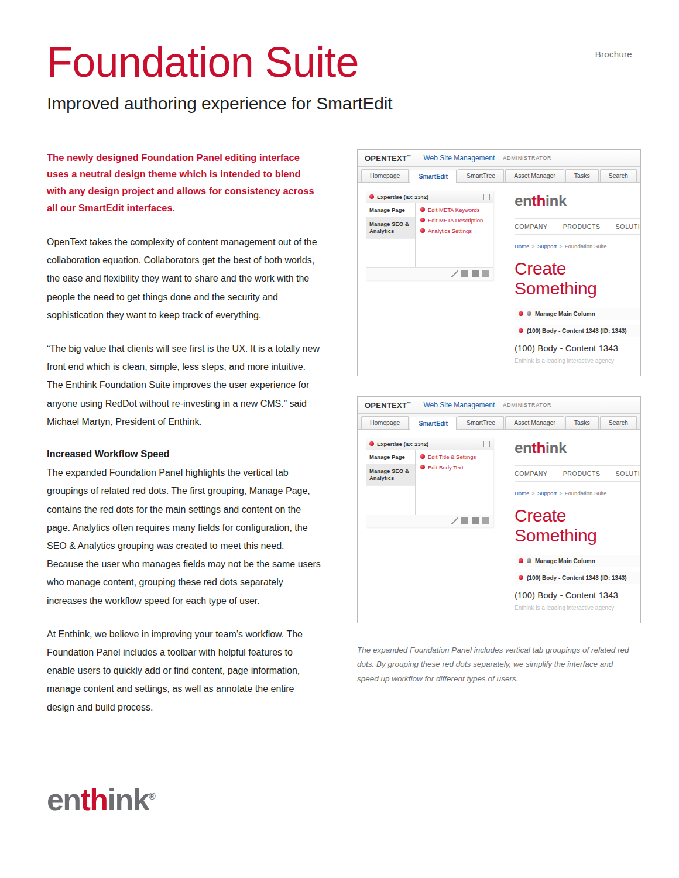Brochure
Foundation Suite
Improved authoring experience for SmartEdit
The newly designed Foundation Panel editing interface uses a neutral design theme which is intended to blend with any design project and allows for consistency across all our SmartEdit interfaces.
OpenText takes the complexity of content management out of the collaboration equation. Collaborators get the best of both worlds, the ease and flexibility they want to share and the work with the people the need to get things done and the security and sophistication they want to keep track of everything.
“The big value that clients will see first is the UX. It is a totally new front end which is clean, simple, less steps, and more intuitive. The Enthink Foundation Suite improves the user experience for anyone using RedDot without re-investing in a new CMS.” said Michael Martyn, President of Enthink.
Increased Workflow Speed
The expanded Foundation Panel highlights the vertical tab groupings of related red dots. The first grouping, Manage Page, contains the red dots for the main settings and content on the page. Analytics often requires many fields for configuration, the SEO & Analytics grouping was created to meet this need. Because the user who manages fields may not be the same users who manage content, grouping these red dots separately increases the workflow speed for each type of user.
At Enthink, we believe in improving your team’s workflow. The Foundation Panel includes a toolbar with helpful features to enable users to quickly add or find content, page information, manage content and settings, as well as annotate the entire design and build process.
OPENTEXT™ Web Site Management ADMINISTRATOR
Homepage
SmartEdit
SmartTree
Asset Manager
Tasks
Search
Expertise (ID: 1342)
Manage Page
Manage SEO &
Analytics
Edit META Keywords
Edit META Description
Analytics Settings
enthink
COMPANY PRODUCTS SOLUTIO
Home>Support>Foundation Suite
Create Something
Manage Main Column
(100) Body - Content 1343 (ID: 1343)
(100) Body - Content 1343
Enthink is a leading interactive agency
OPENTEXT™ Web Site Management ADMINISTRATOR
Homepage
SmartEdit
SmartTree
Asset Manager
Tasks
Search
Expertise (ID: 1342)
Manage Page
Manage SEO &
Analytics
Edit Title & Settings
Edit Body Text
enthink
COMPANY PRODUCTS SOLUTI
Home>Support>Foundation Suite
Create Something
Manage Main Column
(100) Body - Content 1343 (ID: 1343)
(100) Body - Content 1343
Enthink is a leading interactive agency
The expanded Foundation Panel includes vertical tab groupings of related red dots. By grouping these red dots separately, we simplify the interface and speed up workflow for different types of users.
enthink®